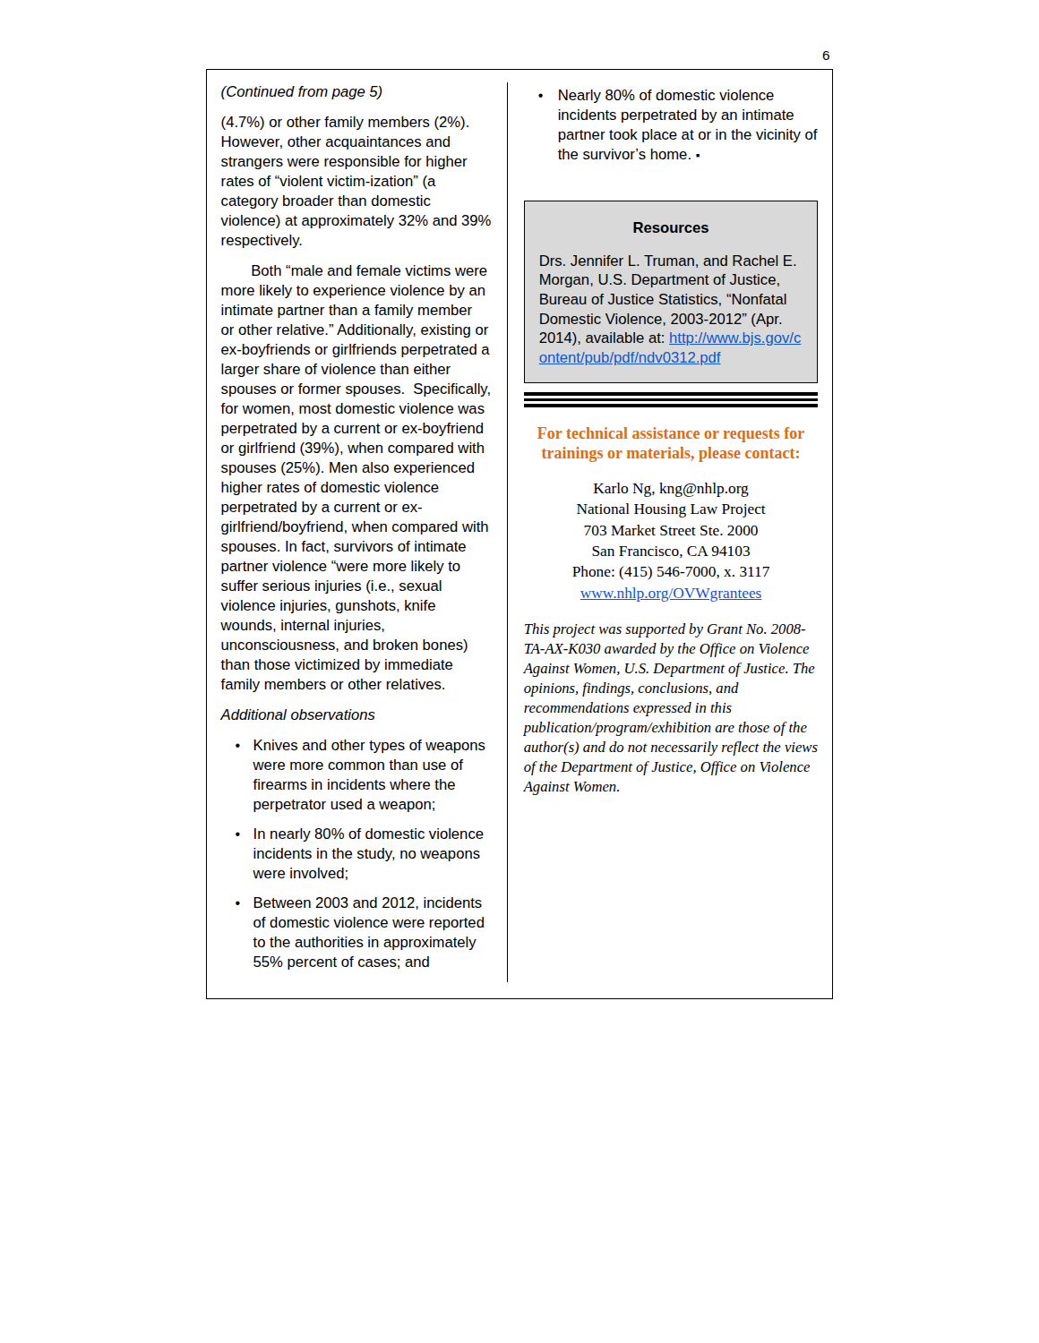6
(Continued from page 5)
(4.7%) or other family members (2%). However, other acquaintances and strangers were responsible for higher rates of “violent victim-ization” (a category broader than domestic violence) at approximately 32% and 39% respectively.
Both “male and female victims were more likely to experience violence by an intimate partner than a family member or other relative.” Additionally, existing or ex-boyfriends or girlfriends perpetrated a larger share of violence than either spouses or former spouses. Specifically, for women, most domestic violence was perpetrated by a current or ex-boyfriend or girlfriend (39%), when compared with spouses (25%). Men also experienced higher rates of domestic violence perpetrated by a current or ex-girlfriend/boyfriend, when compared with spouses. In fact, survivors of intimate partner violence “were more likely to suffer serious injuries (i.e., sexual violence injuries, gunshots, knife wounds, internal injuries, unconsciousness, and broken bones) than those victimized by immediate family members or other relatives.
Additional observations
Knives and other types of weapons were more common than use of firearms in incidents where the perpetrator used a weapon;
In nearly 80% of domestic violence incidents in the study, no weapons were involved;
Between 2003 and 2012, incidents of domestic violence were reported to the authorities in approximately 55% percent of cases; and
Nearly 80% of domestic violence incidents perpetrated by an intimate partner took place at or in the vicinity of the survivor’s home. ▪
Resources
Drs. Jennifer L. Truman, and Rachel E. Morgan, U.S. Department of Justice, Bureau of Justice Statistics, “Nonfatal Domestic Violence, 2003-2012” (Apr. 2014), available at: http://www.bjs.gov/content/pub/pdf/ndv0312.pdf
For technical assistance or requests for trainings or materials, please contact:
Karlo Ng, kng@nhlp.org
National Housing Law Project
703 Market Street Ste. 2000
San Francisco, CA 94103
Phone: (415) 546-7000, x. 3117
www.nhlp.org/OVWgrantees
This project was supported by Grant No. 2008-TA-AX-K030 awarded by the Office on Violence Against Women, U.S. Department of Justice. The opinions, findings, conclusions, and recommendations expressed in this publication/program/exhibition are those of the author(s) and do not necessarily reflect the views of the Department of Justice, Office on Violence Against Women.